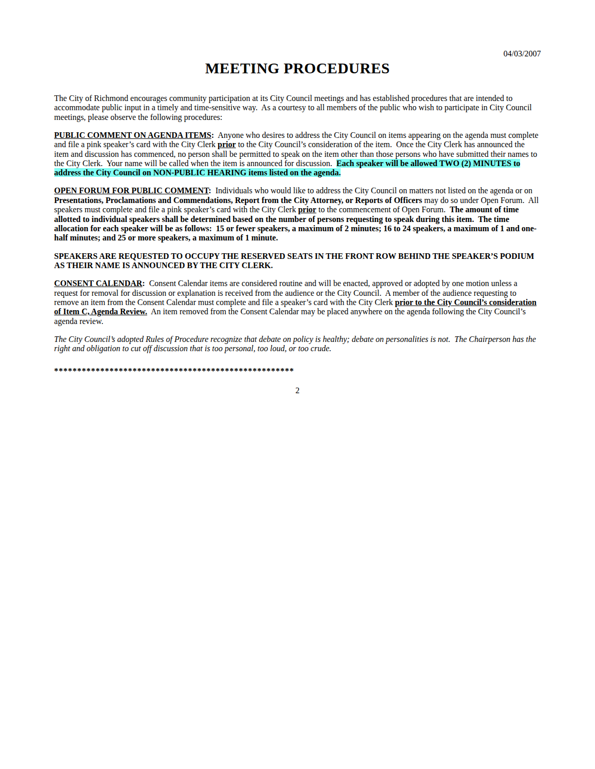04/03/2007
MEETING PROCEDURES
The City of Richmond encourages community participation at its City Council meetings and has established procedures that are intended to accommodate public input in a timely and time-sensitive way. As a courtesy to all members of the public who wish to participate in City Council meetings, please observe the following procedures:
PUBLIC COMMENT ON AGENDA ITEMS: Anyone who desires to address the City Council on items appearing on the agenda must complete and file a pink speaker’s card with the City Clerk prior to the City Council’s consideration of the item. Once the City Clerk has announced the item and discussion has commenced, no person shall be permitted to speak on the item other than those persons who have submitted their names to the City Clerk. Your name will be called when the item is announced for discussion. Each speaker will be allowed TWO (2) MINUTES to address the City Council on NON-PUBLIC HEARING items listed on the agenda.
OPEN FORUM FOR PUBLIC COMMENT: Individuals who would like to address the City Council on matters not listed on the agenda or on Presentations, Proclamations and Commendations, Report from the City Attorney, or Reports of Officers may do so under Open Forum. All speakers must complete and file a pink speaker’s card with the City Clerk prior to the commencement of Open Forum. The amount of time allotted to individual speakers shall be determined based on the number of persons requesting to speak during this item. The time allocation for each speaker will be as follows: 15 or fewer speakers, a maximum of 2 minutes; 16 to 24 speakers, a maximum of 1 and one-half minutes; and 25 or more speakers, a maximum of 1 minute.
SPEAKERS ARE REQUESTED TO OCCUPY THE RESERVED SEATS IN THE FRONT ROW BEHIND THE SPEAKER’S PODIUM AS THEIR NAME IS ANNOUNCED BY THE CITY CLERK.
CONSENT CALENDAR: Consent Calendar items are considered routine and will be enacted, approved or adopted by one motion unless a request for removal for discussion or explanation is received from the audience or the City Council. A member of the audience requesting to remove an item from the Consent Calendar must complete and file a speaker’s card with the City Clerk prior to the City Council’s consideration of Item C, Agenda Review. An item removed from the Consent Calendar may be placed anywhere on the agenda following the City Council’s agenda review.
The City Council’s adopted Rules of Procedure recognize that debate on policy is healthy; debate on personalities is not. The Chairperson has the right and obligation to cut off discussion that is too personal, too loud, or too crude.
****************************************************
2